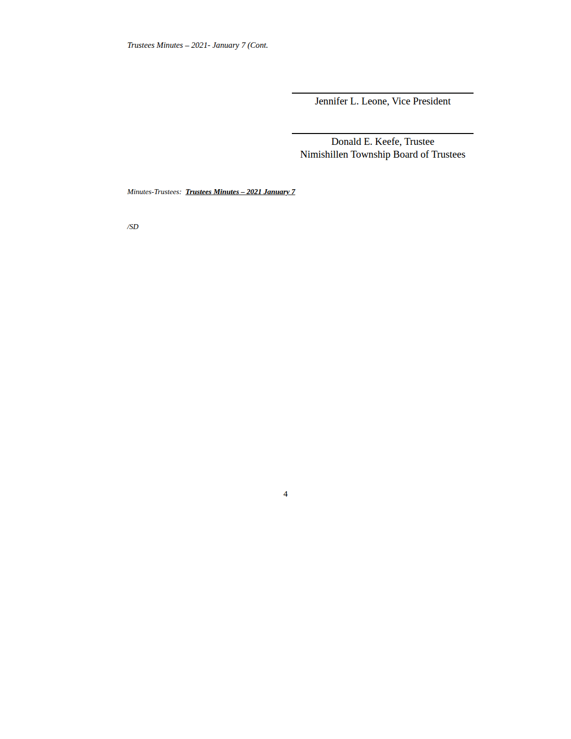Trustees Minutes – 2021- January 7 (Cont.
Jennifer L. Leone, Vice President
Donald E. Keefe, Trustee
Nimishillen Township Board of Trustees
Minutes-Trustees: Trustees Minutes – 2021 January 7
/SD
4